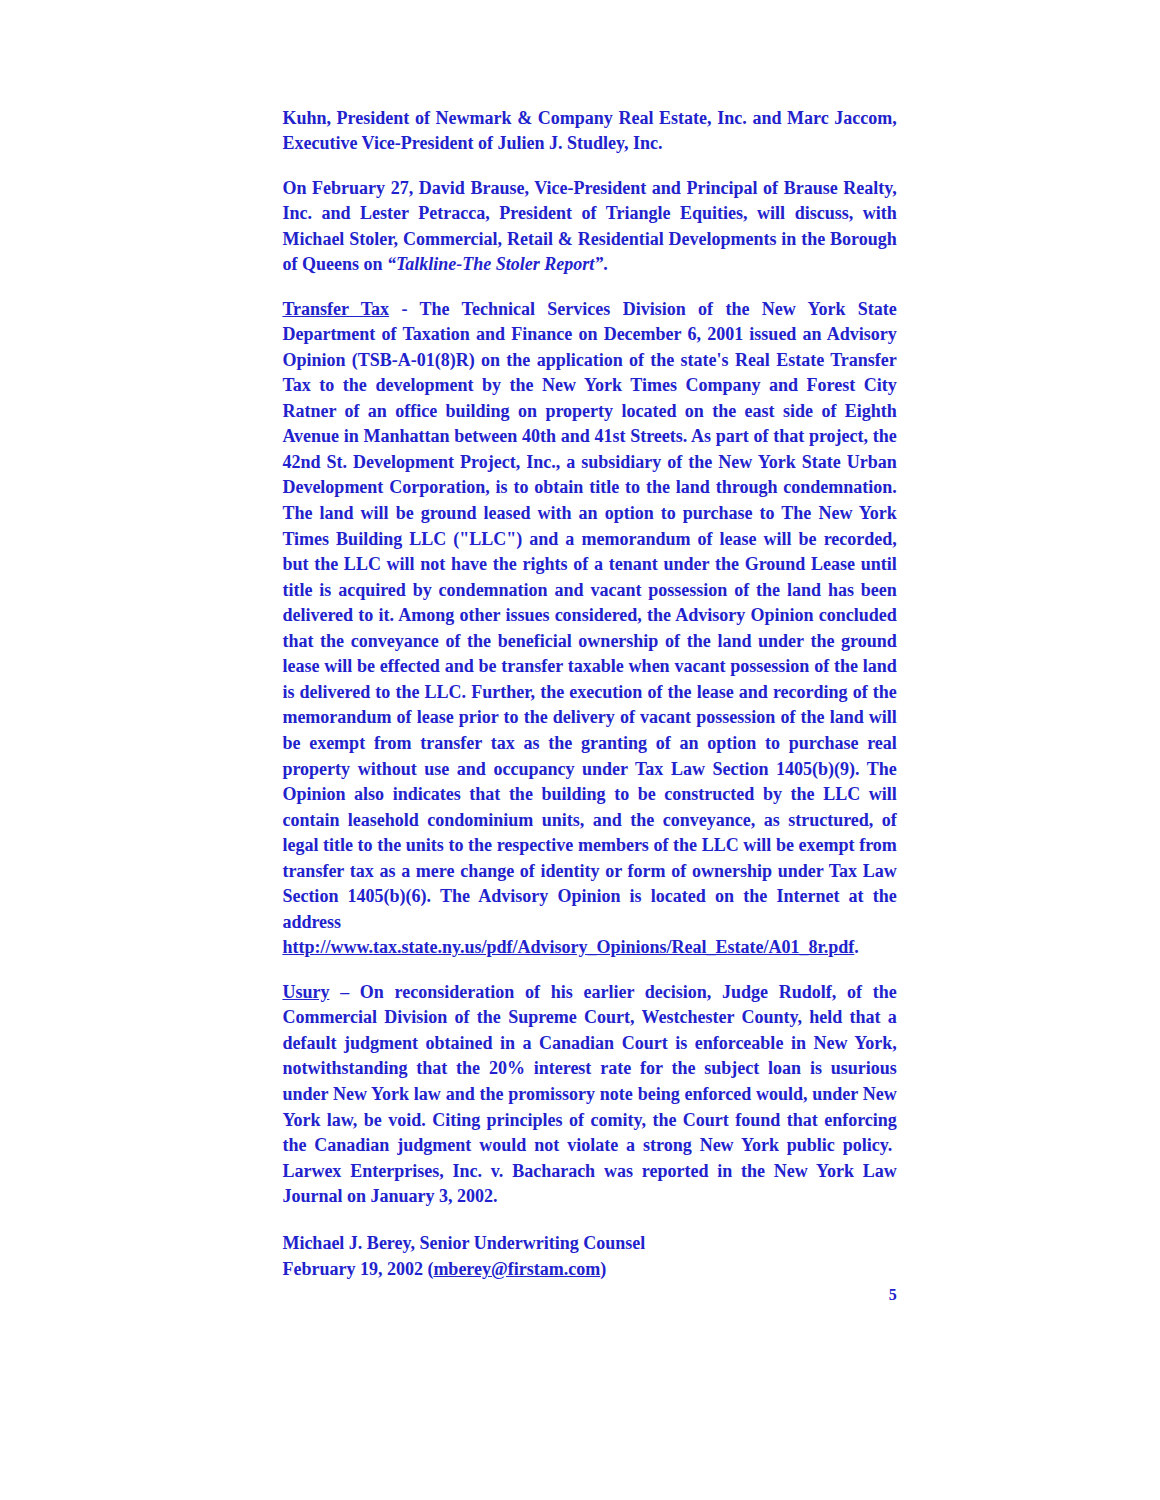Kuhn, President of Newmark & Company Real Estate, Inc. and Marc Jaccom, Executive Vice-President of Julien J. Studley, Inc.
On February 27, David Brause, Vice-President and Principal of Brause Realty, Inc. and Lester Petracca, President of Triangle Equities, will discuss, with Michael Stoler, Commercial, Retail & Residential Developments in the Borough of Queens on “Talkline-The Stoler Report”.
Transfer Tax - The Technical Services Division of the New York State Department of Taxation and Finance on December 6, 2001 issued an Advisory Opinion (TSB-A-01(8)R) on the application of the state's Real Estate Transfer Tax to the development by the New York Times Company and Forest City Ratner of an office building on property located on the east side of Eighth Avenue in Manhattan between 40th and 41st Streets. As part of that project, the 42nd St. Development Project, Inc., a subsidiary of the New York State Urban Development Corporation, is to obtain title to the land through condemnation. The land will be ground leased with an option to purchase to The New York Times Building LLC ("LLC") and a memorandum of lease will be recorded, but the LLC will not have the rights of a tenant under the Ground Lease until title is acquired by condemnation and vacant possession of the land has been delivered to it. Among other issues considered, the Advisory Opinion concluded that the conveyance of the beneficial ownership of the land under the ground lease will be effected and be transfer taxable when vacant possession of the land is delivered to the LLC. Further, the execution of the lease and recording of the memorandum of lease prior to the delivery of vacant possession of the land will be exempt from transfer tax as the granting of an option to purchase real property without use and occupancy under Tax Law Section 1405(b)(9). The Opinion also indicates that the building to be constructed by the LLC will contain leasehold condominium units, and the conveyance, as structured, of legal title to the units to the respective members of the LLC will be exempt from transfer tax as a mere change of identity or form of ownership under Tax Law Section 1405(b)(6). The Advisory Opinion is located on the Internet at the address http://www.tax.state.ny.us/pdf/Advisory_Opinions/Real_Estate/A01_8r.pdf.
Usury – On reconsideration of his earlier decision, Judge Rudolf, of the Commercial Division of the Supreme Court, Westchester County, held that a default judgment obtained in a Canadian Court is enforceable in New York, notwithstanding that the 20% interest rate for the subject loan is usurious under New York law and the promissory note being enforced would, under New York law, be void. Citing principles of comity, the Court found that enforcing the Canadian judgment would not violate a strong New York public policy. Larwex Enterprises, Inc. v. Bacharach was reported in the New York Law Journal on January 3, 2002.
Michael J. Berey, Senior Underwriting Counsel
February 19, 2002 (mberey@firstam.com)
5